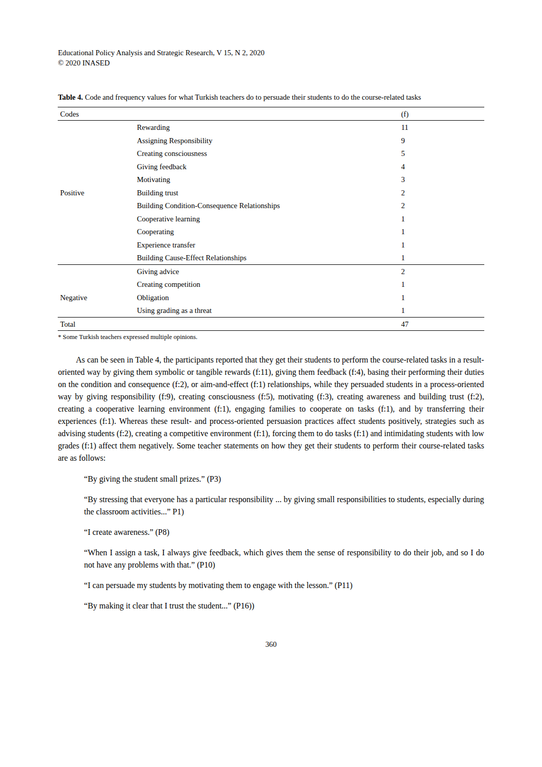Educational Policy Analysis and Strategic Research, V 15, N 2, 2020
© 2020 INASED
Table 4. Code and frequency values for what Turkish teachers do to persuade their students to do the course-related tasks
| Codes | | (f) |
| --- | --- | --- |
| | Rewarding | 11 |
| | Assigning Responsibility | 9 |
| | Creating consciousness | 5 |
| | Giving feedback | 4 |
| | Motivating | 3 |
| Positive | Building trust | 2 |
| | Building Condition-Consequence Relationships | 2 |
| | Cooperative learning | 1 |
| | Cooperating | 1 |
| | Experience transfer | 1 |
| | Building Cause-Effect Relationships | 1 |
| | Giving advice | 2 |
| | Creating competition | 1 |
| Negative | Obligation | 1 |
| | Using grading as a threat | 1 |
| Total | | 47 |
* Some Turkish teachers expressed multiple opinions.
As can be seen in Table 4, the participants reported that they get their students to perform the course-related tasks in a result-oriented way by giving them symbolic or tangible rewards (f:11), giving them feedback (f:4), basing their performing their duties on the condition and consequence (f:2), or aim-and-effect (f:1) relationships, while they persuaded students in a process-oriented way by giving responsibility (f:9), creating consciousness (f:5), motivating (f:3), creating awareness and building trust (f:2), creating a cooperative learning environment (f:1), engaging families to cooperate on tasks (f:1), and by transferring their experiences (f:1). Whereas these result- and process-oriented persuasion practices affect students positively, strategies such as advising students (f:2), creating a competitive environment (f:1), forcing them to do tasks (f:1) and intimidating students with low grades (f:1) affect them negatively. Some teacher statements on how they get their students to perform their course-related tasks are as follows:
“By giving the student small prizes.” (P3)
“By stressing that everyone has a particular responsibility ... by giving small responsibilities to students, especially during the classroom activities...” P1)
“I create awareness.” (P8)
“When I assign a task, I always give feedback, which gives them the sense of responsibility to do their job, and so I do not have any problems with that.” (P10)
“I can persuade my students by motivating them to engage with the lesson.” (P11)
“By making it clear that I trust the student...” (P16))
360